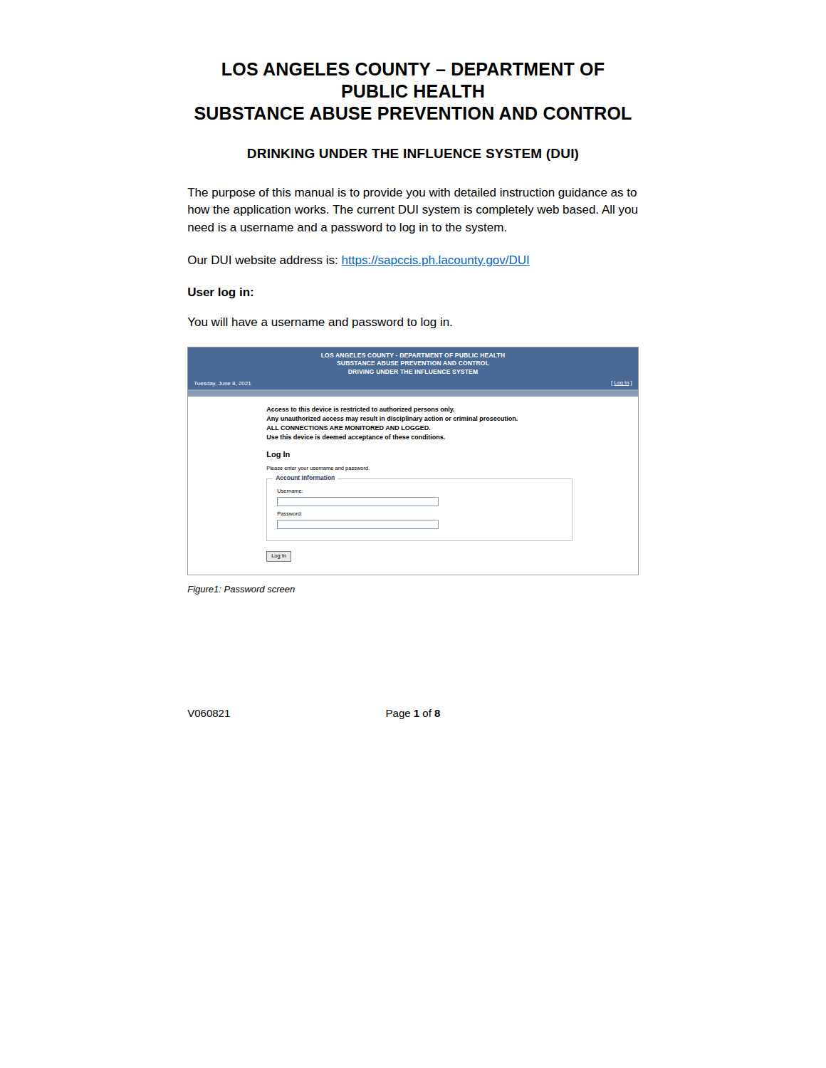LOS ANGELES COUNTY – DEPARTMENT OF PUBLIC HEALTH
SUBSTANCE ABUSE PREVENTION AND CONTROL
DRINKING UNDER THE INFLUENCE SYSTEM (DUI)
The purpose of this manual is to provide you with detailed instruction guidance as to how the application works. The current DUI system is completely web based. All you need is a username and a password to log in to the system.
Our DUI website address is: https://sapccis.ph.lacounty.gov/DUI
User log in:
You will have a username and password to log in.
LOS ANGELES COUNTY - DEPARTMENT OF PUBLIC HEALTH
SUBSTANCE ABUSE PREVENTION AND CONTROL
DRIVING UNDER THE INFLUENCE SYSTEM
Tuesday, June 8, 2021 [ Log In ]
Access to this device is restricted to authorized persons only.
Any unauthorized access may result in disciplinary action or criminal prosecution.
ALL CONNECTIONS ARE MONITORED AND LOGGED.
Use this device is deemed acceptance of these conditions.
Log In
Please enter your username and password.
Account Information
Username:
Password:
Log In
Figure1: Password screen
V060821
Page 1 of 8